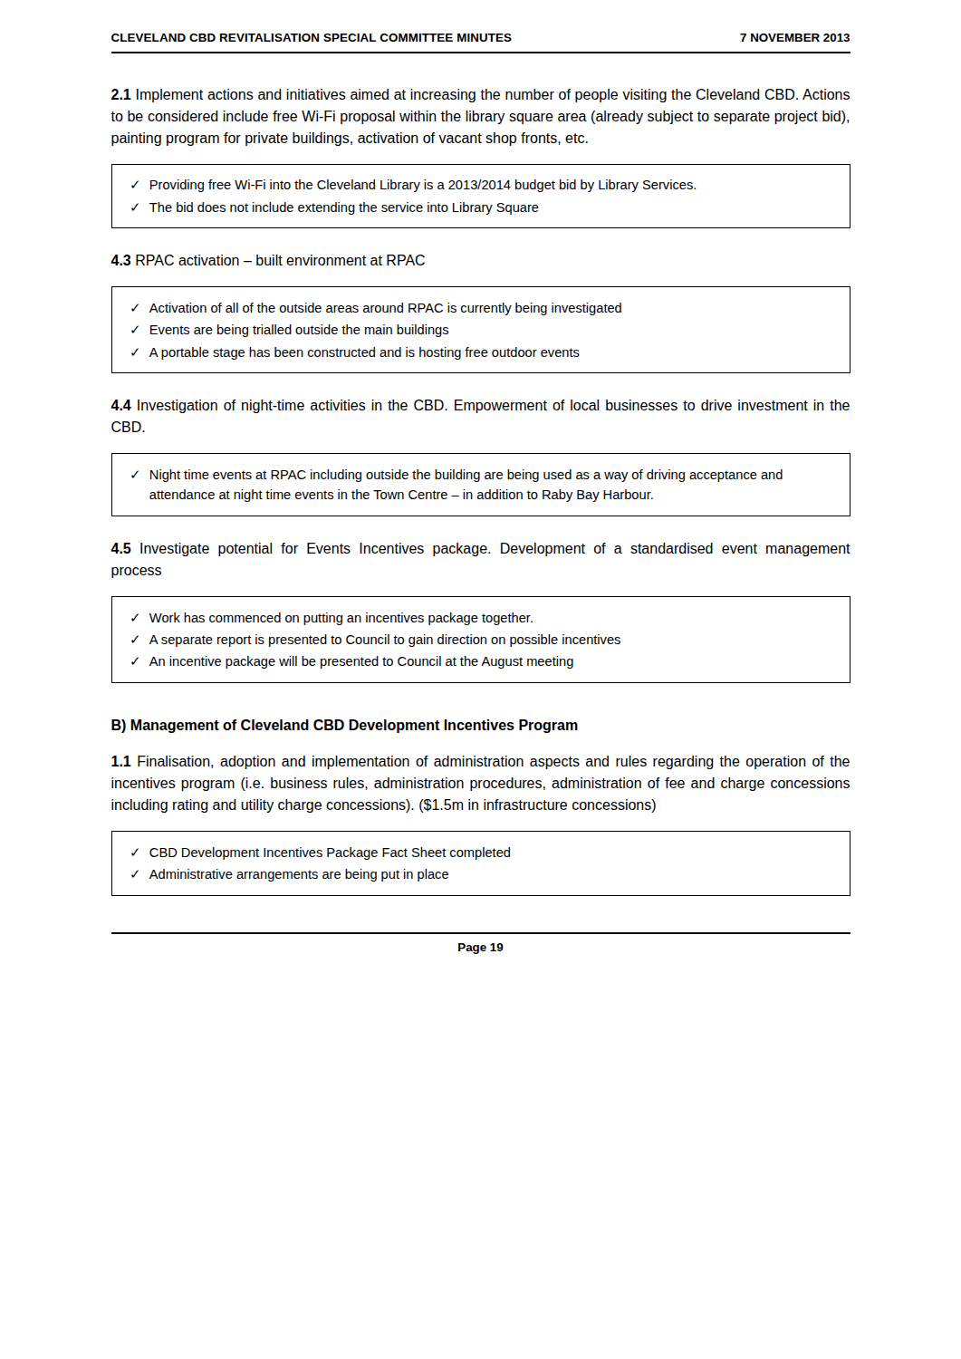CLEVELAND CBD REVITALISATION SPECIAL COMMITTEE MINUTES 7 NOVEMBER 2013
2.1 Implement actions and initiatives aimed at increasing the number of people visiting the Cleveland CBD. Actions to be considered include free Wi-Fi proposal within the library square area (already subject to separate project bid), painting program for private buildings, activation of vacant shop fronts, etc.
Providing free Wi-Fi into the Cleveland Library is a 2013/2014 budget bid by Library Services.
The bid does not include extending the service into Library Square
4.3 RPAC activation – built environment at RPAC
Activation of all of the outside areas around RPAC is currently being investigated
Events are being trialled outside the main buildings
A portable stage has been constructed and is hosting free outdoor events
4.4 Investigation of night-time activities in the CBD. Empowerment of local businesses to drive investment in the CBD.
Night time events at RPAC including outside the building are being used as a way of driving acceptance and attendance at night time events in the Town Centre – in addition to Raby Bay Harbour.
4.5 Investigate potential for Events Incentives package. Development of a standardised event management process
Work has commenced on putting an incentives package together.
A separate report is presented to Council to gain direction on possible incentives
An incentive package will be presented to Council at the August meeting
B) Management of Cleveland CBD Development Incentives Program
1.1 Finalisation, adoption and implementation of administration aspects and rules regarding the operation of the incentives program (i.e. business rules, administration procedures, administration of fee and charge concessions including rating and utility charge concessions). ($1.5m in infrastructure concessions)
CBD Development Incentives Package Fact Sheet completed
Administrative arrangements are being put in place
Page 19